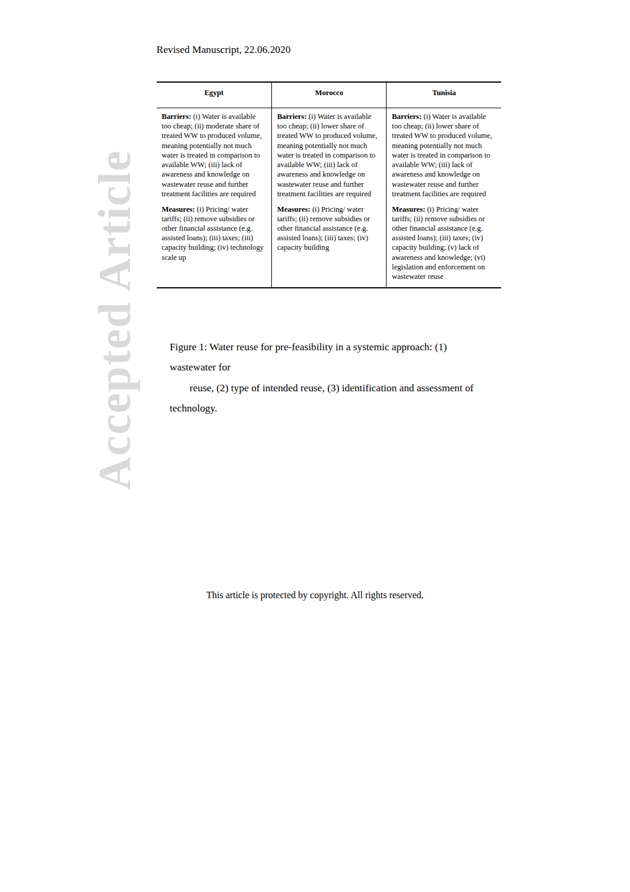Accepted Article
Revised Manuscript, 22.06.2020
| Egypt | Morocco | Tunisia |
| --- | --- | --- |
| Barriers: (i) Water is available too cheap; (ii) moderate share of treated WW to produced volume, meaning potentially not much water is treated in comparison to available WW; (iii) lack of awareness and knowledge on wastewater reuse and further treatment facilities are required Measures: (i) Pricing/ water tariffs; (ii) remove subsidies or other financial assistance (e.g. assisted loans); (iii) taxes; (iii) capacity building; (iv) technology scale up | Barriers: (i) Water is available too cheap; (ii) lower share of treated WW to produced volume, meaning potentially not much water is treated in comparison to available WW; (iii) lack of awareness and knowledge on wastewater reuse and further treatment facilities are required Measures: (i) Pricing/ water tariffs; (ii) remove subsidies or other financial assistance (e.g. assisted loans); (iii) taxes; (iv) capacity building | Barriers: (i) Water is available too cheap; (ii) lower share of treated WW to produced volume, meaning potentially not much water is treated in comparison to available WW; (iii) lack of awareness and knowledge on wastewater reuse and further treatment facilities are required Measures: (i) Pricing/ water tariffs; (ii) remove subsidies or other financial assistance (e.g. assisted loans); (iii) taxes; (iv) capacity building; (v) lack of awareness and knowledge; (vi) legislation and enforcement on wastewater reuse |
Figure 1: Water reuse for pre-feasibility in a systemic approach: (1) wastewater for reuse, (2) type of intended reuse, (3) identification and assessment of technology.
This article is protected by copyright. All rights reserved.